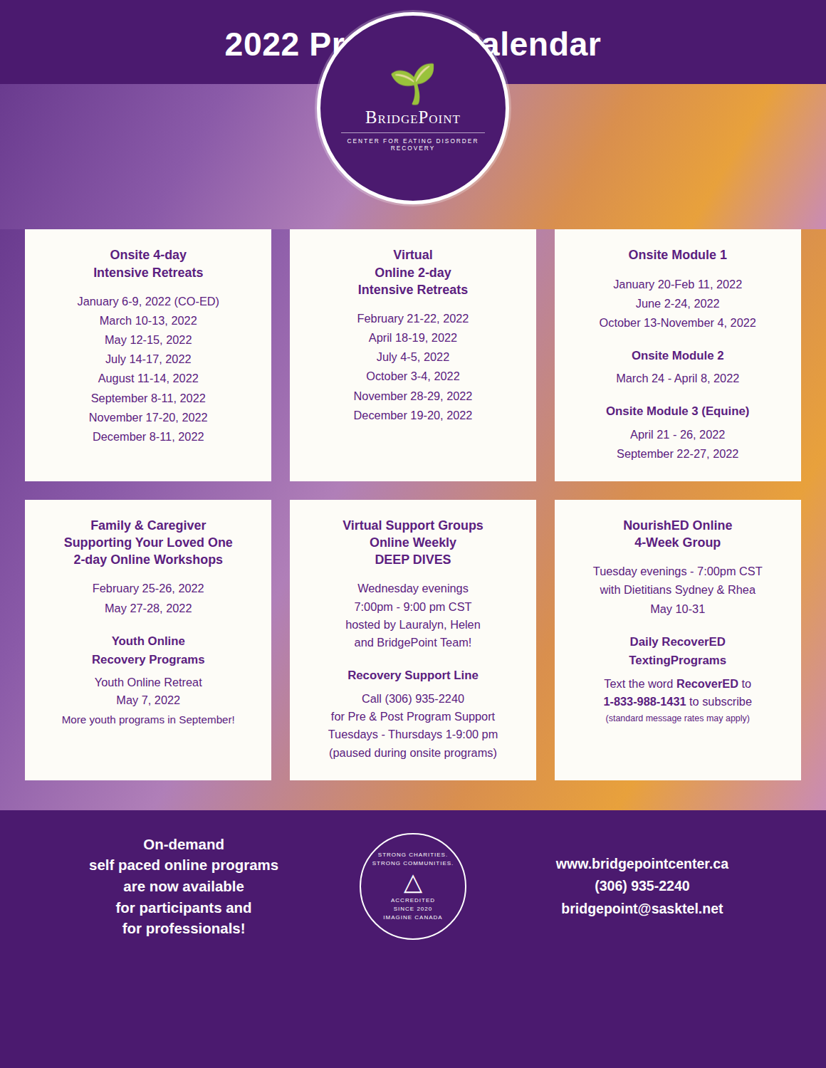2022 Program Calendar
🌱 BridgePoint Center for Eating Disorder Recovery
Onsite 4-day
Intensive Retreats
January 6-9, 2022 (CO-ED)
March 10-13, 2022
May 12-15, 2022
July 14-17, 2022
August 11-14, 2022
September 8-11, 2022
November 17-20, 2022
December 8-11, 2022
Virtual
Online 2-day
Intensive Retreats
February 21-22, 2022
April 18-19, 2022
July 4-5, 2022
October 3-4, 2022
November 28-29, 2022
December 19-20, 2022
Onsite Module 1
January 20-Feb 11, 2022
June 2-24, 2022
October 13-November 4, 2022
Onsite Module 2
March 24 - April 8, 2022
Onsite Module 3 (Equine)
April 21 - 26, 2022
September 22-27, 2022
Family & Caregiver
Supporting Your Loved One
2-day Online Workshops
February 25-26, 2022
May 27-28, 2022
Youth Online
Recovery Programs
Youth Online Retreat
May 7, 2022
More youth programs in September!
Virtual Support Groups
Online Weekly
DEEP DIVES
Wednesday evenings
7:00pm - 9:00 pm CST
hosted by Lauralyn, Helen
and BridgePoint Team!
Recovery Support Line
Call (306) 935-2240
for Pre & Post Program Support
Tuesdays - Thursdays 1-9:00 pm
(paused during onsite programs)
NourishED Online
4-Week Group
Tuesday evenings - 7:00pm CST
with Dietitians Sydney & Rhea
May 10-31
Daily RecoverED
TextingPrograms
Text the word RecoverED to
1-833-988-1431 to subscribe
(standard message rates may apply)
On-demand
self paced online programs
are now available
for participants and
for professionals!
Strong Charities. Strong Communities. △ Accredited
since 2020 Imagine Canada
www.bridgepointcenter.ca
(306) 935-2240
bridgepoint@sasktel.net